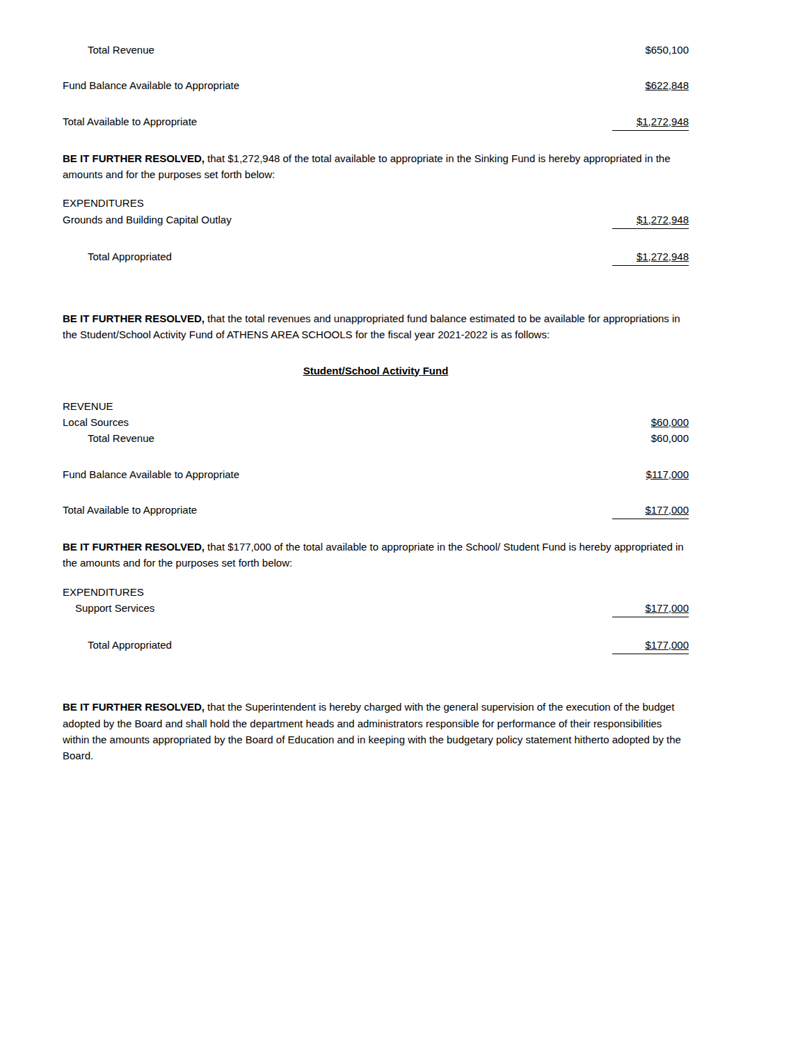Total Revenue $650,100
Fund Balance Available to Appropriate $622,848
Total Available to Appropriate $1,272,948
BE IT FURTHER RESOLVED, that $1,272,948 of the total available to appropriate in the Sinking Fund is hereby appropriated in the amounts and for the purposes set forth below:
EXPENDITURES
Grounds and Building Capital Outlay $1,272,948
Total Appropriated $1,272,948
BE IT FURTHER RESOLVED, that the total revenues and unappropriated fund balance estimated to be available for appropriations in the Student/School Activity Fund of ATHENS AREA SCHOOLS for the fiscal year 2021-2022 is as follows:
Student/School Activity Fund
REVENUE
Local Sources $60,000
Total Revenue $60,000
Fund Balance Available to Appropriate $117,000
Total Available to Appropriate $177,000
BE IT FURTHER RESOLVED, that $177,000 of the total available to appropriate in the School/ Student Fund is hereby appropriated in the amounts and for the purposes set forth below:
EXPENDITURES
Support Services $177,000
Total Appropriated $177,000
BE IT FURTHER RESOLVED, that the Superintendent is hereby charged with the general supervision of the execution of the budget adopted by the Board and shall hold the department heads and administrators responsible for performance of their responsibilities within the amounts appropriated by the Board of Education and in keeping with the budgetary policy statement hitherto adopted by the Board.